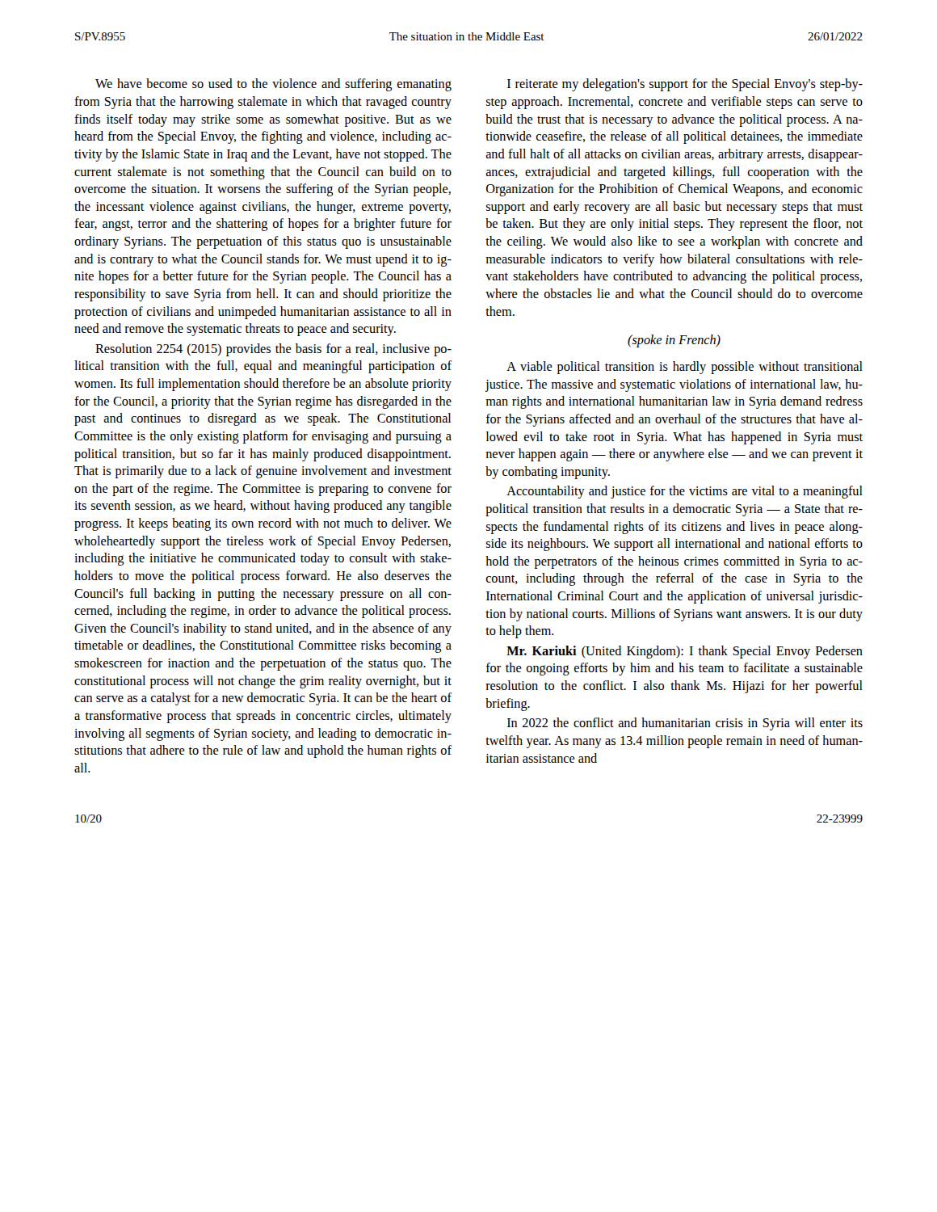S/PV.8955
The situation in the Middle East
26/01/2022
We have become so used to the violence and suffering emanating from Syria that the harrowing stalemate in which that ravaged country finds itself today may strike some as somewhat positive. But as we heard from the Special Envoy, the fighting and violence, including activity by the Islamic State in Iraq and the Levant, have not stopped. The current stalemate is not something that the Council can build on to overcome the situation. It worsens the suffering of the Syrian people, the incessant violence against civilians, the hunger, extreme poverty, fear, angst, terror and the shattering of hopes for a brighter future for ordinary Syrians. The perpetuation of this status quo is unsustainable and is contrary to what the Council stands for. We must upend it to ignite hopes for a better future for the Syrian people. The Council has a responsibility to save Syria from hell. It can and should prioritize the protection of civilians and unimpeded humanitarian assistance to all in need and remove the systematic threats to peace and security.
Resolution 2254 (2015) provides the basis for a real, inclusive political transition with the full, equal and meaningful participation of women. Its full implementation should therefore be an absolute priority for the Council, a priority that the Syrian regime has disregarded in the past and continues to disregard as we speak. The Constitutional Committee is the only existing platform for envisaging and pursuing a political transition, but so far it has mainly produced disappointment. That is primarily due to a lack of genuine involvement and investment on the part of the regime. The Committee is preparing to convene for its seventh session, as we heard, without having produced any tangible progress. It keeps beating its own record with not much to deliver. We wholeheartedly support the tireless work of Special Envoy Pedersen, including the initiative he communicated today to consult with stakeholders to move the political process forward. He also deserves the Council's full backing in putting the necessary pressure on all concerned, including the regime, in order to advance the political process. Given the Council's inability to stand united, and in the absence of any timetable or deadlines, the Constitutional Committee risks becoming a smokescreen for inaction and the perpetuation of the status quo. The constitutional process will not change the grim reality overnight, but it can serve as a catalyst for a new democratic Syria. It can be the heart of a transformative process that spreads in concentric circles, ultimately involving all segments of Syrian society, and leading to democratic institutions that adhere to the rule of law and uphold the human rights of all.
I reiterate my delegation's support for the Special Envoy's step-by-step approach. Incremental, concrete and verifiable steps can serve to build the trust that is necessary to advance the political process. A nationwide ceasefire, the release of all political detainees, the immediate and full halt of all attacks on civilian areas, arbitrary arrests, disappearances, extrajudicial and targeted killings, full cooperation with the Organization for the Prohibition of Chemical Weapons, and economic support and early recovery are all basic but necessary steps that must be taken. But they are only initial steps. They represent the floor, not the ceiling. We would also like to see a workplan with concrete and measurable indicators to verify how bilateral consultations with relevant stakeholders have contributed to advancing the political process, where the obstacles lie and what the Council should do to overcome them.
(spoke in French)
A viable political transition is hardly possible without transitional justice. The massive and systematic violations of international law, human rights and international humanitarian law in Syria demand redress for the Syrians affected and an overhaul of the structures that have allowed evil to take root in Syria. What has happened in Syria must never happen again — there or anywhere else — and we can prevent it by combating impunity.
Accountability and justice for the victims are vital to a meaningful political transition that results in a democratic Syria — a State that respects the fundamental rights of its citizens and lives in peace alongside its neighbours. We support all international and national efforts to hold the perpetrators of the heinous crimes committed in Syria to account, including through the referral of the case in Syria to the International Criminal Court and the application of universal jurisdiction by national courts. Millions of Syrians want answers. It is our duty to help them.
Mr. Kariuki (United Kingdom): I thank Special Envoy Pedersen for the ongoing efforts by him and his team to facilitate a sustainable resolution to the conflict. I also thank Ms. Hijazi for her powerful briefing.
In 2022 the conflict and humanitarian crisis in Syria will enter its twelfth year. As many as 13.4 million people remain in need of humanitarian assistance and
10/20
22-23999